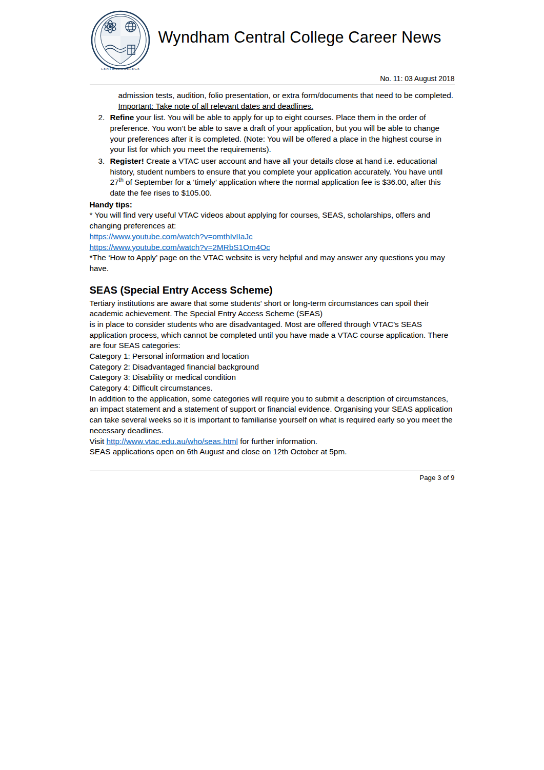CENTRAL COLLEGE
Wyndham Central College Career News
No. 11: 03 August 2018
admission tests, audition, folio presentation, or extra form/documents that need to be completed. Important: Take note of all relevant dates and deadlines.
Refine your list. You will be able to apply for up to eight courses. Place them in the order of preference. You won’t be able to save a draft of your application, but you will be able to change your preferences after it is completed. (Note: You will be offered a place in the highest course in your list for which you meet the requirements).
Register! Create a VTAC user account and have all your details close at hand i.e. educational history, student numbers to ensure that you complete your application accurately. You have until 27th of September for a ‘timely’ application where the normal application fee is $36.00, after this date the fee rises to $105.00.
Handy tips:
* You will find very useful VTAC videos about applying for courses, SEAS, scholarships, offers and changing preferences at:
https://www.youtube.com/watch?v=omthIvIIaJc
https://www.youtube.com/watch?v=2MRbS1Om4Oc
*The ‘How to Apply’ page on the VTAC website is very helpful and may answer any questions you may have.
SEAS (Special Entry Access Scheme)
Tertiary institutions are aware that some students’ short or long-term circumstances can spoil their academic achievement. The Special Entry Access Scheme (SEAS)
is in place to consider students who are disadvantaged. Most are offered through VTAC’s SEAS application process, which cannot be completed until you have made a VTAC course application. There are four SEAS categories:
Category 1: Personal information and location
Category 2: Disadvantaged financial background
Category 3: Disability or medical condition
Category 4: Difficult circumstances.
In addition to the application, some categories will require you to submit a description of circumstances, an impact statement and a statement of support or financial evidence. Organising your SEAS application can take several weeks so it is important to familiarise yourself on what is required early so you meet the necessary deadlines.
Visit http://www.vtac.edu.au/who/seas.html for further information.
SEAS applications open on 6th August and close on 12th October at 5pm.
Page 3 of 9